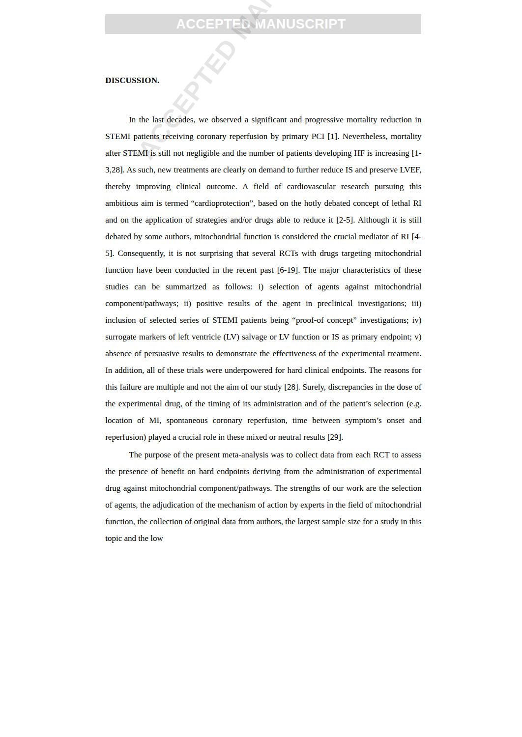ACCEPTED MANUSCRIPT
ACCEPTED MANUSCRIPT
DISCUSSION.
In the last decades, we observed a significant and progressive mortality reduction in STEMI patients receiving coronary reperfusion by primary PCI [1]. Nevertheless, mortality after STEMI is still not negligible and the number of patients developing HF is increasing [1-3,28]. As such, new treatments are clearly on demand to further reduce IS and preserve LVEF, thereby improving clinical outcome. A field of cardiovascular research pursuing this ambitious aim is termed “cardioprotection”, based on the hotly debated concept of lethal RI and on the application of strategies and/or drugs able to reduce it [2-5]. Although it is still debated by some authors, mitochondrial function is considered the crucial mediator of RI [4-5]. Consequently, it is not surprising that several RCTs with drugs targeting mitochondrial function have been conducted in the recent past [6-19]. The major characteristics of these studies can be summarized as follows: i) selection of agents against mitochondrial component/pathways; ii) positive results of the agent in preclinical investigations; iii) inclusion of selected series of STEMI patients being “proof-of concept” investigations; iv) surrogate markers of left ventricle (LV) salvage or LV function or IS as primary endpoint; v) absence of persuasive results to demonstrate the effectiveness of the experimental treatment. In addition, all of these trials were underpowered for hard clinical endpoints. The reasons for this failure are multiple and not the aim of our study [28]. Surely, discrepancies in the dose of the experimental drug, of the timing of its administration and of the patient’s selection (e.g. location of MI, spontaneous coronary reperfusion, time between symptom’s onset and reperfusion) played a crucial role in these mixed or neutral results [29].
The purpose of the present meta-analysis was to collect data from each RCT to assess the presence of benefit on hard endpoints deriving from the administration of experimental drug against mitochondrial component/pathways. The strengths of our work are the selection of agents, the adjudication of the mechanism of action by experts in the field of mitochondrial function, the collection of original data from authors, the largest sample size for a study in this topic and the low